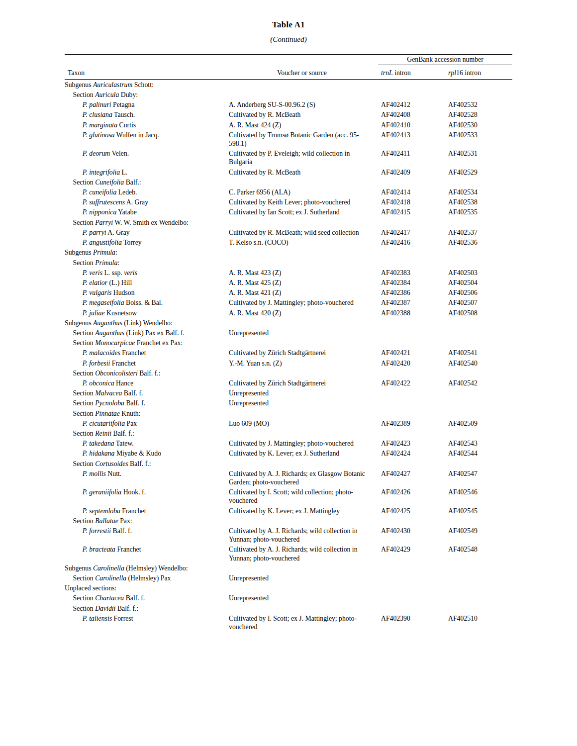Table A1
(Continued)
| | | GenBank accession number |
| --- | --- | --- |
| Taxon | Voucher or source | trnL intron | rpl 16 intron |
| Subgenus Auriculastrum Schott: | | | |
| Section Auricula Duby: | | | |
| P. palinuri Petagna | A. Anderberg SU-S-00.96.2 (S) | AF402412 | AF402532 |
| P. clusiana Tausch. | Cultivated by R. McBeath | AF402408 | AF402528 |
| P. marginata Curtis | A. R. Mast 424 (Z) | AF402410 | AF402530 |
| P. glutinosa Wulfen in Jacq. | Cultivated by Tromsø Botanic Garden (acc. 95-598.1) | AF402413 | AF402533 |
| P. deorum Velen. | Cultivated by P. Eveleigh; wild collection in Bulgaria | AF402411 | AF402531 |
| P. integrifolia L. | Cultivated by R. McBeath | AF402409 | AF402529 |
| Section Cuneifolia Balf.: | | | |
| P. cuneifolia Ledeb. | C. Parker 6956 (ALA) | AF402414 | AF402534 |
| P. suffrutescens A. Gray | Cultivated by Keith Lever; photo-vouchered | AF402418 | AF402538 |
| P. nipponica Yatabe | Cultivated by Ian Scott; ex J. Sutherland | AF402415 | AF402535 |
| Section Parryi W. W. Smith ex Wendelbo: | | | |
| P. parryi A. Gray | Cultivated by R. McBeath; wild seed collection | AF402417 | AF402537 |
| P. angustifolia Torrey | T. Kelso s.n. (COCO) | AF402416 | AF402536 |
| Subgenus Primula : | | | |
| Section Primula : | | | |
| P. veris L. ssp. veris | A. R. Mast 423 (Z) | AF402383 | AF402503 |
| P. elatior (L.) Hill | A. R. Mast 425 (Z) | AF402384 | AF402504 |
| P. vulgaris Hudson | A. R. Mast 421 (Z) | AF402386 | AF402506 |
| P. megaseifolia Boiss. & Bal. | Cultivated by J. Mattingley; photo-vouchered | AF402387 | AF402507 |
| P. juliae Kusnetsow | A. R. Mast 420 (Z) | AF402388 | AF402508 |
| Subgenus Auganthus (Link) Wendelbo: | | | |
| Section Auganthus (Link) Pax ex Balf. f. | Unrepresented | | |
| Section Monocarpicae Franchet ex Pax: | | | |
| P. malacoides Franchet | Cultivated by Zürich Stadtgärtnerei | AF402421 | AF402541 |
| P. forbesii Franchet | Y.-M. Yuan s.n. (Z) | AF402420 | AF402540 |
| Section Obconicolisteri Balf. f.: | | | |
| P. obconica Hance | Cultivated by Zürich Stadtgärtnerei | AF402422 | AF402542 |
| Section Malvacea Balf. f. | Unrepresented | | |
| Section Pycnoloba Balf. f. | Unrepresented | | |
| Section Pinnatae Knuth: | | | |
| P. cicutariifolia Pax | Luo 609 (MO) | AF402389 | AF402509 |
| Section Reinii Balf. f.: | | | |
| P. takedana Tatew. | Cultivated by J. Mattingley; photo-vouchered | AF402423 | AF402543 |
| P. hidakana Miyabe & Kudo | Cultivated by K. Lever; ex J. Sutherland | AF402424 | AF402544 |
| Section Cortusoides Balf. f.: | | | |
| P. mollis Nutt. | Cultivated by A. J. Richards; ex Glasgow Botanic Garden; photo-vouchered | AF402427 | AF402547 |
| P. geraniifolia Hook. f. | Cultivated by I. Scott; wild collection; photo-vouchered | AF402426 | AF402546 |
| P. septemloba Franchet | Cultivated by K. Lever; ex J. Mattingley | AF402425 | AF402545 |
| Section Bullatae Pax: | | | |
| P. forrestii Balf. f. | Cultivated by A. J. Richards; wild collection in Yunnan; photo-vouchered | AF402430 | AF402549 |
| P. bracteata Franchet | Cultivated by A. J. Richards; wild collection in Yunnan; photo-vouchered | AF402429 | AF402548 |
| Subgenus Carolinella (Helmsley) Wendelbo: | | | |
| Section Carolinella (Helmsley) Pax | Unrepresented | | |
| Unplaced sections: | | | |
| Section Chartacea Balf. f. | Unrepresented | | |
| Section Davidii Balf. f.: | | | |
| P. taliensis Forrest | Cultivated by I. Scott; ex J. Mattingley; photo-vouchered | AF402390 | AF402510 |